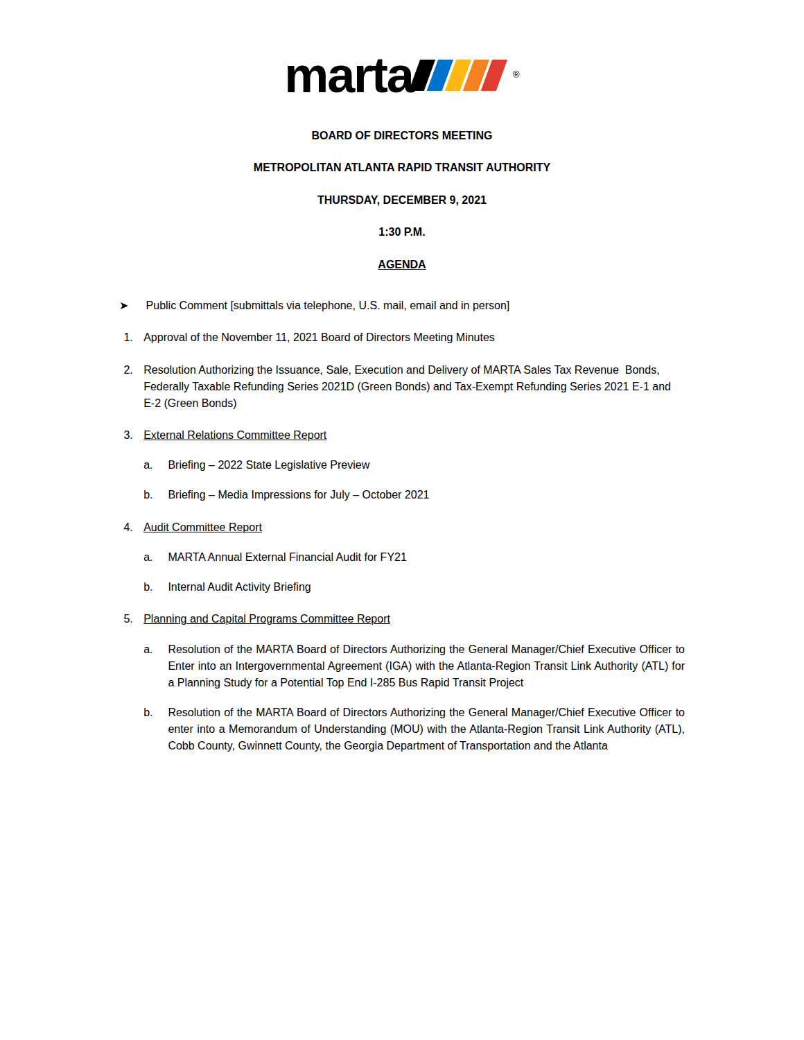marta ®
BOARD OF DIRECTORS MEETING
METROPOLITAN ATLANTA RAPID TRANSIT AUTHORITY
THURSDAY, DECEMBER 9, 2021
1:30 P.M.
AGENDA
➤ Public Comment [submittals via telephone, U.S. mail, email and in person]
Approval of the November 11, 2021 Board of Directors Meeting Minutes
Resolution Authorizing the Issuance, Sale, Execution and Delivery of MARTA Sales Tax Revenue Bonds, Federally Taxable Refunding Series 2021D (Green Bonds) and Tax-Exempt Refunding Series 2021 E-1 and E-2 (Green Bonds)
External Relations Committee Report
Briefing – 2022 State Legislative Preview
Briefing – Media Impressions for July – October 2021
Audit Committee Report
MARTA Annual External Financial Audit for FY21
Internal Audit Activity Briefing
Planning and Capital Programs Committee Report
Resolution of the MARTA Board of Directors Authorizing the General Manager/Chief Executive Officer to Enter into an Intergovernmental Agreement (IGA) with the Atlanta-Region Transit Link Authority (ATL) for a Planning Study for a Potential Top End I-285 Bus Rapid Transit Project
Resolution of the MARTA Board of Directors Authorizing the General Manager/Chief Executive Officer to enter into a Memorandum of Understanding (MOU) with the Atlanta-Region Transit Link Authority (ATL), Cobb County, Gwinnett County, the Georgia Department of Transportation and the Atlanta